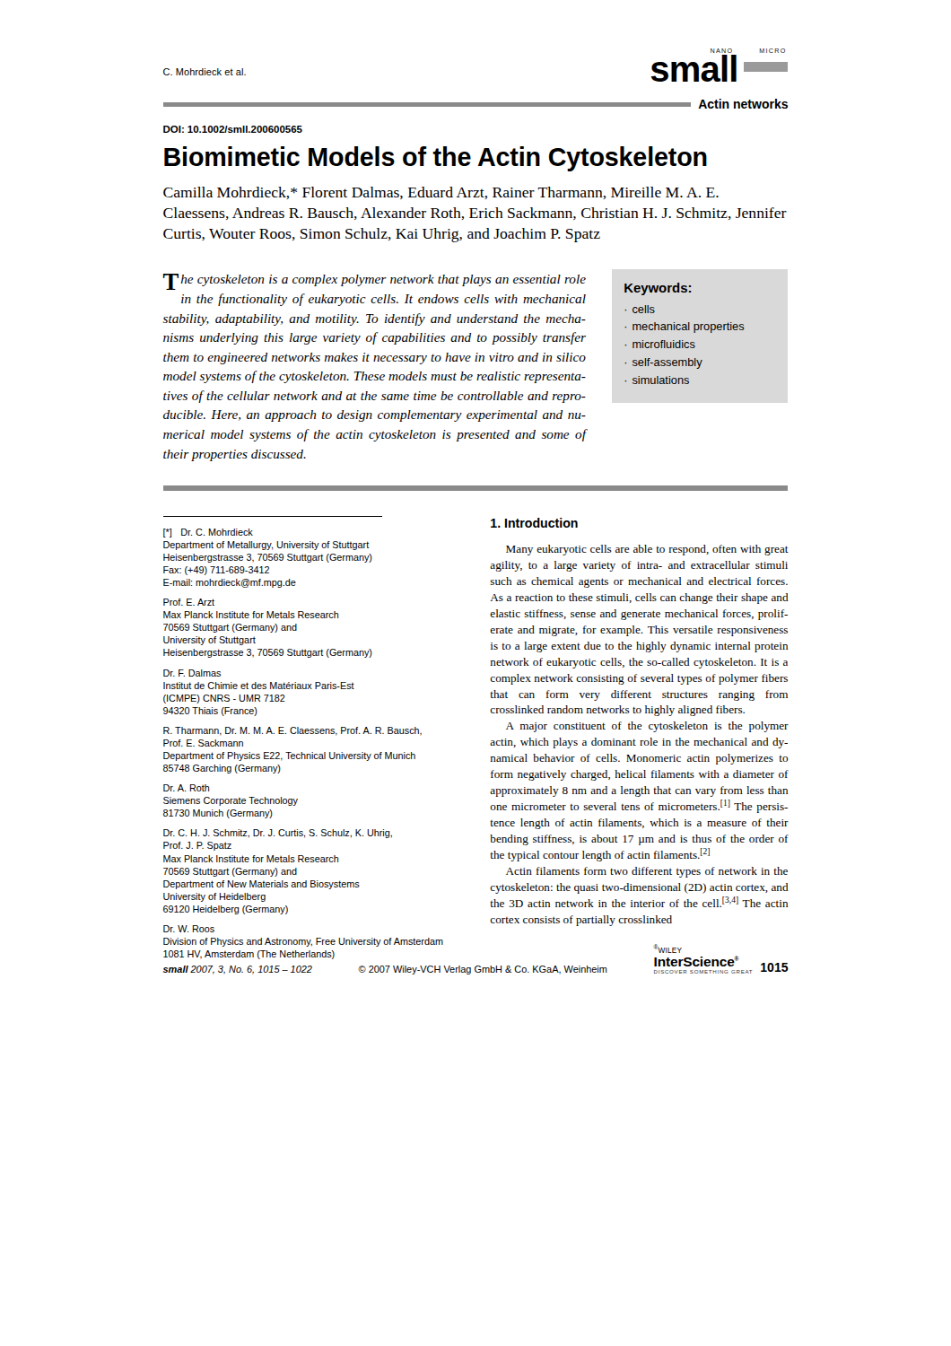C. Mohrdieck et al.
NANOMICRO
small
Actin networks
DOI: 10.1002/smll.200600565
Biomimetic Models of the Actin Cytoskeleton
Camilla Mohrdieck,* Florent Dalmas, Eduard Arzt, Rainer Tharmann, Mireille M. A. E. Claessens, Andreas R. Bausch, Alexander Roth, Erich Sackmann, Christian H. J. Schmitz, Jennifer Curtis, Wouter Roos, Simon Schulz, Kai Uhrig, and Joachim P. Spatz
The cytoskeleton is a complex polymer network that plays an essential role in the functionality of eukaryotic cells. It endows cells with mechanical stability, adaptability, and motility. To identify and understand the mechanisms underlying this large variety of capabilities and to possibly transfer them to engineered networks makes it necessary to have in vitro and in silico model systems of the cytoskeleton. These models must be realistic representatives of the cellular network and at the same time be controllable and reproducible. Here, an approach to design complementary experimental and numerical model systems of the actin cytoskeleton is presented and some of their properties discussed.
Keywords:
cells
mechanical properties
microfluidics
self-assembly
simulations
[*] Dr. C. Mohrdieck
Department of Metallurgy, University of Stuttgart
Heisenbergstrasse 3, 70569 Stuttgart (Germany)
Fax: (+49) 711-689-3412
E-mail: mohrdieck@mf.mpg.de
Prof. E. Arzt
Max Planck Institute for Metals Research
70569 Stuttgart (Germany) and
University of Stuttgart
Heisenbergstrasse 3, 70569 Stuttgart (Germany)
Dr. F. Dalmas
Institut de Chimie et des Matériaux Paris-Est
(ICMPE) CNRS - UMR 7182
94320 Thiais (France)
R. Tharmann, Dr. M. M. A. E. Claessens, Prof. A. R. Bausch,
Prof. E. Sackmann
Department of Physics E22, Technical University of Munich
85748 Garching (Germany)
Dr. A. Roth
Siemens Corporate Technology
81730 Munich (Germany)
Dr. C. H. J. Schmitz, Dr. J. Curtis, S. Schulz, K. Uhrig,
Prof. J. P. Spatz
Max Planck Institute for Metals Research
70569 Stuttgart (Germany) and
Department of New Materials and Biosystems
University of Heidelberg
69120 Heidelberg (Germany)
Dr. W. Roos
Division of Physics and Astronomy, Free University of Amsterdam
1081 HV, Amsterdam (The Netherlands)
1. Introduction
Many eukaryotic cells are able to respond, often with great agility, to a large variety of intra- and extracellular stimuli such as chemical agents or mechanical and electrical forces. As a reaction to these stimuli, cells can change their shape and elastic stiffness, sense and generate mechanical forces, proliferate and migrate, for example. This versatile responsiveness is to a large extent due to the highly dynamic internal protein network of eukaryotic cells, the so-called cytoskeleton. It is a complex network consisting of several types of polymer fibers that can form very different structures ranging from crosslinked random networks to highly aligned fibers.
A major constituent of the cytoskeleton is the polymer actin, which plays a dominant role in the mechanical and dynamical behavior of cells. Monomeric actin polymerizes to form negatively charged, helical filaments with a diameter of approximately 8 nm and a length that can vary from less than one micrometer to several tens of micrometers.[1] The persistence length of actin filaments, which is a measure of their bending stiffness, is about 17 µm and is thus of the order of the typical contour length of actin filaments.[2]
Actin filaments form two different types of network in the cytoskeleton: the quasi two-dimensional (2D) actin cortex, and the 3D actin network in the interior of the cell.[3,4] The actin cortex consists of partially crosslinked
small 2007, 3, No. 6, 1015 – 1022
© 2007 Wiley-VCH Verlag GmbH & Co. KGaA, Weinheim
®WILEY
InterScience®
DISCOVER SOMETHING GREAT
1015